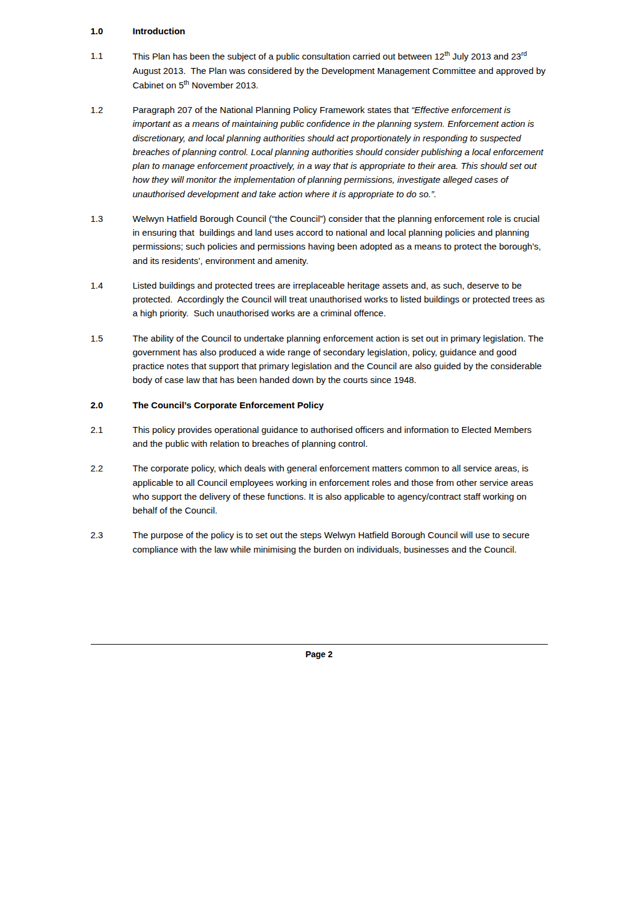1.0
Introduction
1.1
This Plan has been the subject of a public consultation carried out between 12th July 2013 and 23rd August 2013. The Plan was considered by the Development Management Committee and approved by Cabinet on 5th November 2013.
1.2
Paragraph 207 of the National Planning Policy Framework states that “Effective enforcement is important as a means of maintaining public confidence in the planning system. Enforcement action is discretionary, and local planning authorities should act proportionately in responding to suspected breaches of planning control. Local planning authorities should consider publishing a local enforcement plan to manage enforcement proactively, in a way that is appropriate to their area. This should set out how they will monitor the implementation of planning permissions, investigate alleged cases of unauthorised development and take action where it is appropriate to do so.”.
1.3
Welwyn Hatfield Borough Council (“the Council”) consider that the planning enforcement role is crucial in ensuring that buildings and land uses accord to national and local planning policies and planning permissions; such policies and permissions having been adopted as a means to protect the borough’s, and its residents’, environment and amenity.
1.4
Listed buildings and protected trees are irreplaceable heritage assets and, as such, deserve to be protected. Accordingly the Council will treat unauthorised works to listed buildings or protected trees as a high priority. Such unauthorised works are a criminal offence.
1.5
The ability of the Council to undertake planning enforcement action is set out in primary legislation. The government has also produced a wide range of secondary legislation, policy, guidance and good practice notes that support that primary legislation and the Council are also guided by the considerable body of case law that has been handed down by the courts since 1948.
2.0
The Council’s Corporate Enforcement Policy
2.1
This policy provides operational guidance to authorised officers and information to Elected Members and the public with relation to breaches of planning control.
2.2
The corporate policy, which deals with general enforcement matters common to all service areas, is applicable to all Council employees working in enforcement roles and those from other service areas who support the delivery of these functions. It is also applicable to agency/contract staff working on behalf of the Council.
2.3
The purpose of the policy is to set out the steps Welwyn Hatfield Borough Council will use to secure compliance with the law while minimising the burden on individuals, businesses and the Council.
Page 2